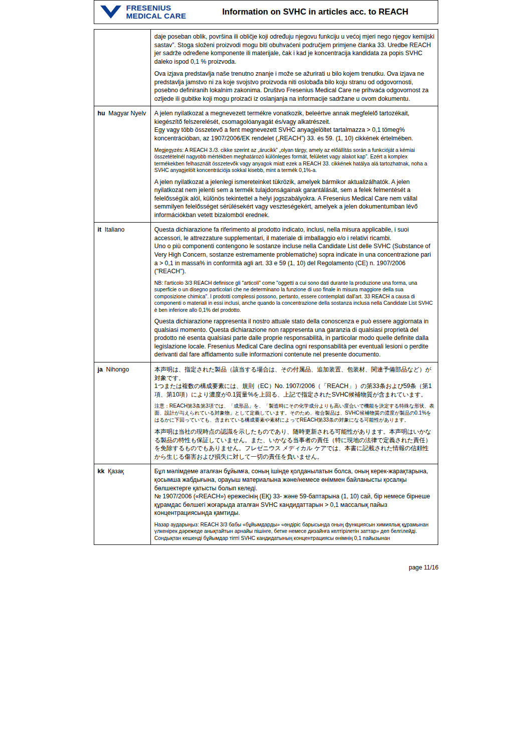FRESENIUS MEDICAL CARE
Information on SVHC in articles acc. to REACH
| | daje poseban oblik, površina ili obličje koji određuju njegovu funkciju u većoj mjeri nego njegov kemijski sastav”. Stoga složeni proizvodi mogu biti obuhvaćeni područjem primjene članka 33. Uredbe REACH jer sadrže određene komponente ili materijale, čak i kad je koncentracija kandidata za popis SVHC daleko ispod 0,1 % proizvoda. Ova izjava predstavlja naše trenutno znanje i može se ažurirati u bilo kojem trenutku. Ova izjava ne predstavlja jamstvo ni za koje svojstvo proizvoda niti oslobađa bilo koju stranu od odgovornosti, posebno definiranih lokalnim zakonima. Društvo Fresenius Medical Care ne prihvaća odgovornost za ozljede ili gubitke koji mogu proizaći iz oslanjanja na informacije sadržane u ovom dokumentu. |
| hu Magyar Nyelv | A jelen nyilatkozat a megnevezett termékre vonatkozik, beleértve annak megfelelő tartozékait, kiegészítő felszerelését, csomagolóanyagát és/vagy alkatrészeit. Egy vagy több összetevő a fent megnevezett SVHC anyagjelöltet tartalmazza > 0,1 tömeg% koncentrációban, az 1907/2006/EK rendelet („REACH”) 33. és 59. (1, 10) cikkének értelmében. Megjegyzés: A REACH 3./3. cikke szerint az „árucikk” „olyan tárgy, amely az előállítás során a funkcióját a kémiai összetételnél nagyobb mértékben meghatározó különleges formát, felületet vagy alakot kap”. Ezért a komplex termékekben felhasznált összetevők vagy anyagok miatt ezek a REACH 33. cikkének hatálya alá tartozhatnak, noha a SVHC anyagjelölt koncentrációja sokkal kisebb, mint a termék 0,1%-a. A jelen nyilatkozat a jelenlegi ismereteinket tükrözik, amelyek bármikor aktualizálhatók. A jelen nyilatkozat nem jelenti sem a termék tulajdonságainak garantálását, sem a felek felmentését a felelősségük alól, különös tekintettel a helyi jogszabályokra. A Fresenius Medical Care nem vállal semmilyen felelősséget sérülésekért vagy veszteségekért, amelyek a jelen dokumentumban lévő információkban vetett bizalomból erednek. |
| it Italiano | Questa dichiarazione fa riferimento al prodotto indicato, inclusi, nella misura applicabile, i suoi accessori, le attrezzature supplementari, il materiale di imballaggio e/o i relativi ricambi. Uno o più componenti contengono le sostanze incluse nella Candidate List delle SVHC (Substance of Very High Concern, sostanze estremamente problematiche) sopra indicate in una concentrazione pari a > 0,1 in massa% in conformità agli art. 33 e 59 (1, 10) del Regolamento (CE) n. 1907/2006 ("REACH"). NB: l'articolo 3/3 REACH definisce gli "articoli" come "oggetti a cui sono dati durante la produzione una forma, una superficie o un disegno particolari che ne determinano la funzione di uso finale in misura maggiore della sua composizione chimica". I prodotti complessi possono, pertanto, essere contemplati dall'art. 33 REACH a causa di componenti o materiali in essi inclusi, anche quando la concentrazione della sostanza inclusa nella Candidate List SVHC è ben inferiore allo 0,1% del prodotto. Questa dichiarazione rappresenta il nostro attuale stato della conoscenza e può essere aggiornata in qualsiasi momento. Questa dichiarazione non rappresenta una garanzia di qualsiasi proprietà del prodotto né esenta qualsiasi parte dalle proprie responsabilità, in particolar modo quelle definite dalla legislazione locale. Fresenius Medical Care declina ogni responsabilità per eventuali lesioni o perdite derivanti dal fare affidamento sulle informazioni contenute nel presente documento. |
| ja Nihongo | 本声明は、指定された製品（該当する場合は、その付属品、追加装置、包装材、関連予備部品など）が対象です。 1つまたは複数の構成要素には、規則（EC）No. 1907/2006（「REACH」）の第33条および59条（第1項、第10項）により濃度が0.1質量%を上回る、上記で指定されたSVHC候補物質が含まれています。 注意：REACH第3条第3項では、「成形品」を、「製造時にその化学成分よりも高い度合いで機能を決定する特殊な形状、表面、設計が与えられている対象物」として定義しています。そのため、複合製品は、SVHC候補物質の濃度が製品の0.1%をはるかに下回っていても、含まれている構成要素や素材によってREACH第33条の対象になる可能性があります。 本声明は当社の現時点の認識を示したものであり、随時更新される可能性があります。本声明はいかなる製品の特性も保証していません。また、いかなる当事者の責任（特に現地の法律で定義された責任）を免除するものでもありません。フレゼニウス メディカル ケアでは、本書に記載された情報の信頼性から生じる傷害および損失に対して一切の責任を負いません。 |
| kk Қазақ | Бұл мәлімдеме аталған бұйымға, соның ішінде қолданылатын болса, оның керек-жарақтарына, қосымша жабдығына, орауыш материалына және/немесе өніммен байланысты қосалқы бөлшектерге қатысты болып келеді. № 1907/2006 («REACH») ережесінің (ЕҚ) 33- және 59-баптарына (1, 10) сай, бір немесе бірнеше құрамдас бөлшегі жоғарыда аталған SVHC кандидаттарын > 0,1 массалық пайыз концентрациясында қамтиды. Назар аударыңыз: REACH 3/3 бабы «бұйымдарды» «өндіріс барысында оның функциясын химиялық құрамынан үлкенірек дәрежеде анықтайтын арнайы пішінге, бетке немесе дизайнға келтірілетін заттар» деп белгілейді. Сондықтан кешенді бұйымдар тіпті SVHC кандидатының концентрациясы өнімнің 0,1 пайызынан |
page 11/16